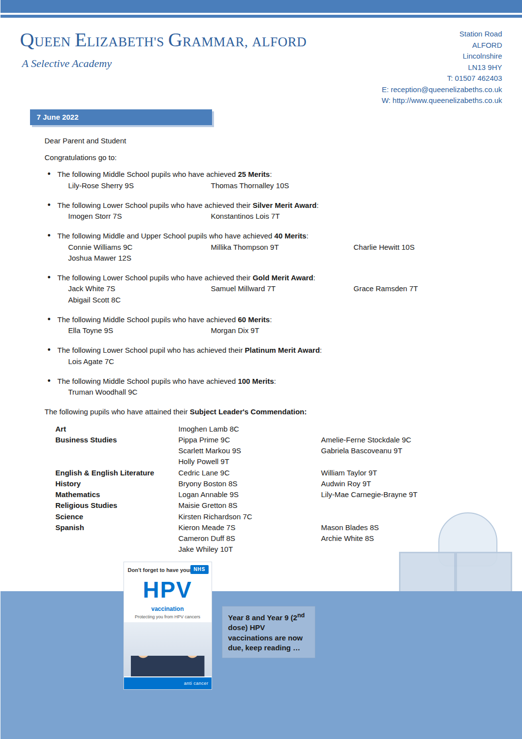Queen Elizabeth's Grammar, alford
A Selective Academy
Station Road
ALFORD
Lincolnshire
LN13 9HY
T: 01507 462403
E: reception@queenelizabeths.co.uk
W: http://www.queenelizabeths.co.uk
7 June 2022
Dear Parent and Student
Congratulations go to:
The following Middle School pupils who have achieved 25 Merits:
Lily-Rose Sherry 9S Thomas Thornalley 10S
The following Lower School pupils who have achieved their Silver Merit Award:
Imogen Storr 7S Konstantinos Lois 7T
The following Middle and Upper School pupils who have achieved 40 Merits:
Connie Williams 9C Millika Thompson 9T Charlie Hewitt 10S Joshua Mawer 12S
The following Lower School pupils who have achieved their Gold Merit Award:
Jack White 7S Samuel Millward 7T Grace Ramsden 7T Abigail Scott 8C
The following Middle School pupils who have achieved 60 Merits:
Ella Toyne 9S Morgan Dix 9T
The following Lower School pupil who has achieved their Platinum Merit Award:
Lois Agate 7C
The following Middle School pupils who have achieved 100 Merits:
Truman Woodhall 9C
The following pupils who have attained their Subject Leader's Commendation:
| Art | Imoghen Lamb 8C | |
| Business Studies | Pippa Prime 9C | Amelie-Ferne Stockdale 9C |
| | Scarlett Markou 9S | Gabriela Bascoveanu 9T |
| | Holly Powell 9T | |
| English & English Literature | Cedric Lane 9C | William Taylor 9T |
| History | Bryony Boston 8S | Audwin Roy 9T |
| Mathematics | Logan Annable 9S | Lily-Mae Carnegie-Brayne 9T |
| Religious Studies | Maisie Gretton 8S | |
| Science | Kirsten Richardson 7C | |
| Spanish | Kieron Meade 7S | Mason Blades 8S |
| | Cameron Duff 8S | Archie White 8S |
| | Jake Whiley 10T | |
COR
UNUM
NHS
Don't forget to have your
HPV
vaccination
Protecting you from HPV cancers
anti cancer
Year 8 and Year 9 (2nd dose) HPV vaccinations are now due, keep reading …